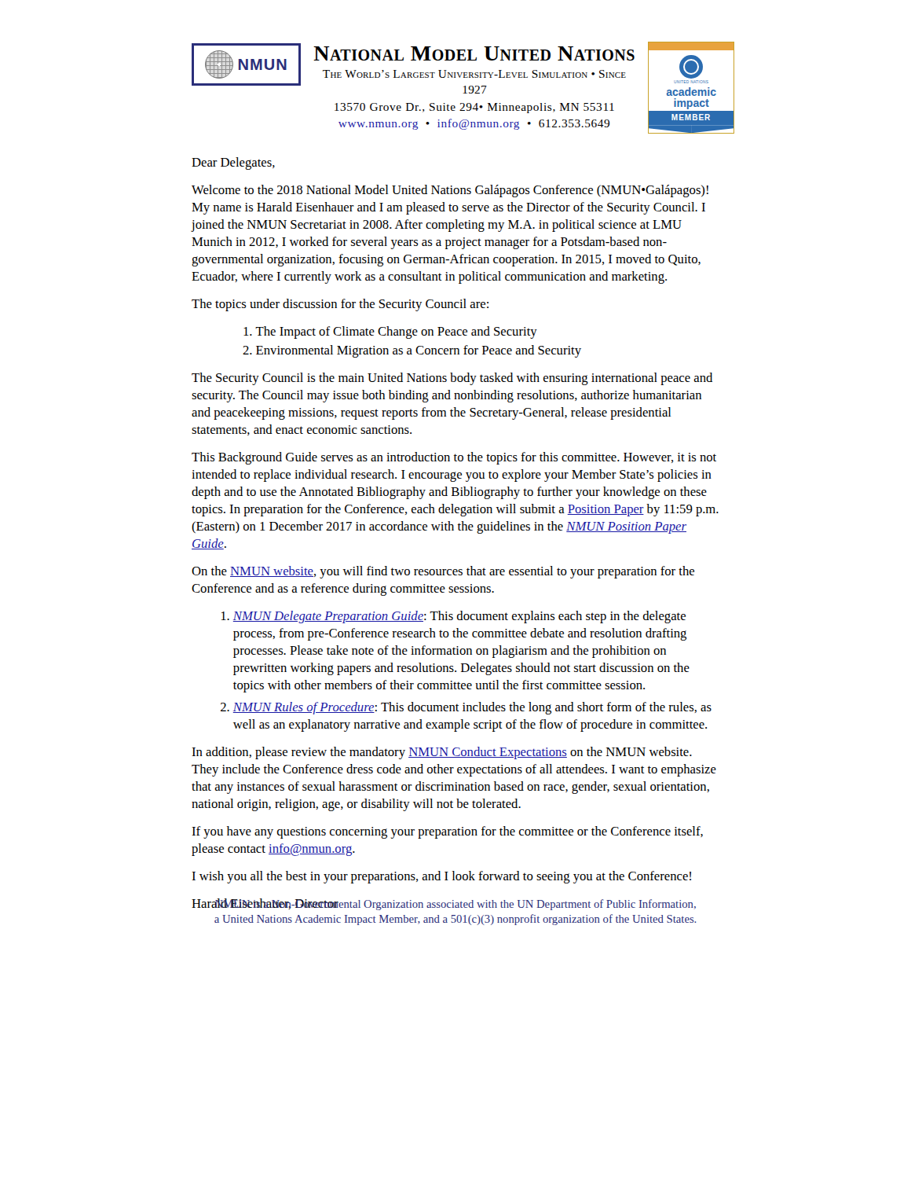NMUN
National Model United Nations
The World’s Largest University-Level Simulation • Since 1927
13570 Grove Dr., Suite 294• Minneapolis, MN 55311
www.nmun.org • info@nmun.org • 612.353.5649
United Nations
academic
impact
MEMBER
Dear Delegates,
Welcome to the 2018 National Model United Nations Galápagos Conference (NMUN•Galápagos)! My name is Harald Eisenhauer and I am pleased to serve as the Director of the Security Council. I joined the NMUN Secretariat in 2008. After completing my M.A. in political science at LMU Munich in 2012, I worked for several years as a project manager for a Potsdam-based non-governmental organization, focusing on German-African cooperation. In 2015, I moved to Quito, Ecuador, where I currently work as a consultant in political communication and marketing.
The topics under discussion for the Security Council are:
The Impact of Climate Change on Peace and Security
Environmental Migration as a Concern for Peace and Security
The Security Council is the main United Nations body tasked with ensuring international peace and security. The Council may issue both binding and nonbinding resolutions, authorize humanitarian and peacekeeping missions, request reports from the Secretary-General, release presidential statements, and enact economic sanctions.
This Background Guide serves as an introduction to the topics for this committee. However, it is not intended to replace individual research. I encourage you to explore your Member State’s policies in depth and to use the Annotated Bibliography and Bibliography to further your knowledge on these topics. In preparation for the Conference, each delegation will submit a Position Paper by 11:59 p.m. (Eastern) on 1 December 2017 in accordance with the guidelines in the NMUN Position Paper Guide.
On the NMUN website, you will find two resources that are essential to your preparation for the Conference and as a reference during committee sessions.
NMUN Delegate Preparation Guide: This document explains each step in the delegate process, from pre-Conference research to the committee debate and resolution drafting processes. Please take note of the information on plagiarism and the prohibition on prewritten working papers and resolutions. Delegates should not start discussion on the topics with other members of their committee until the first committee session.
NMUN Rules of Procedure: This document includes the long and short form of the rules, as well as an explanatory narrative and example script of the flow of procedure in committee.
In addition, please review the mandatory NMUN Conduct Expectations on the NMUN website. They include the Conference dress code and other expectations of all attendees. I want to emphasize that any instances of sexual harassment or discrimination based on race, gender, sexual orientation, national origin, religion, age, or disability will not be tolerated.
If you have any questions concerning your preparation for the committee or the Conference itself, please contact info@nmun.org.
I wish you all the best in your preparations, and I look forward to seeing you at the Conference!
Harald Eisenhauer, Director
NMUN is a Non-Governmental Organization associated with the UN Department of Public Information,
a United Nations Academic Impact Member, and a 501(c)(3) nonprofit organization of the United States.